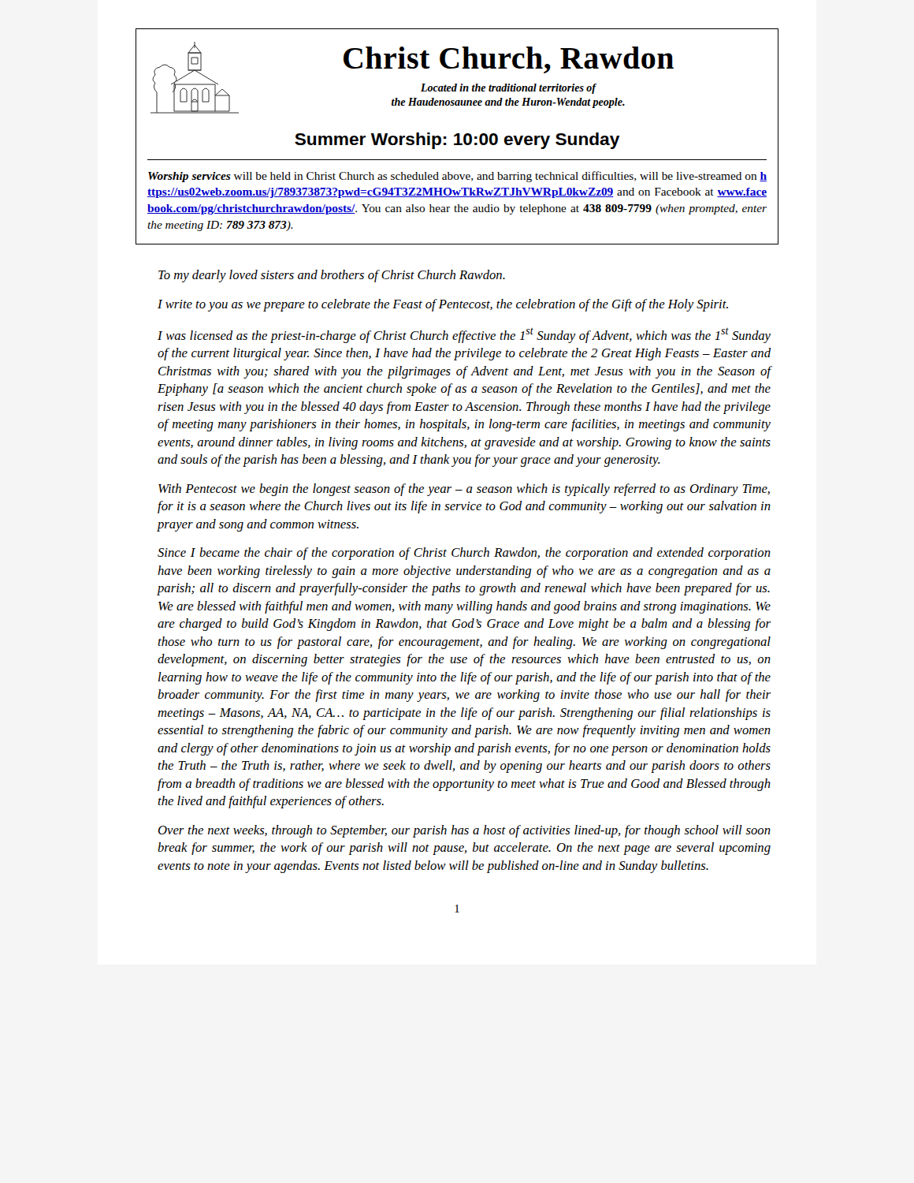Christ Church, Rawdon
Located in the traditional territories of
the Haudenosaunee and the Huron-Wendat people.
Summer Worship: 10:00 every Sunday
Worship services will be held in Christ Church as scheduled above, and barring technical difficulties, will be live-streamed on https://us02web.zoom.us/j/789373873?pwd=cG94T3Z2MHOwTkRwZTJhVWRpL0kwZz09 and on Facebook at www.facebook.com/pg/christchurchrawdon/posts/. You can also hear the audio by telephone at 438 809-7799 (when prompted, enter the meeting ID: 789 373 873).
To my dearly loved sisters and brothers of Christ Church Rawdon.
I write to you as we prepare to celebrate the Feast of Pentecost, the celebration of the Gift of the Holy Spirit.
I was licensed as the priest-in-charge of Christ Church effective the 1st Sunday of Advent, which was the 1st Sunday of the current liturgical year. Since then, I have had the privilege to celebrate the 2 Great High Feasts – Easter and Christmas with you; shared with you the pilgrimages of Advent and Lent, met Jesus with you in the Season of Epiphany [a season which the ancient church spoke of as a season of the Revelation to the Gentiles], and met the risen Jesus with you in the blessed 40 days from Easter to Ascension. Through these months I have had the privilege of meeting many parishioners in their homes, in hospitals, in long-term care facilities, in meetings and community events, around dinner tables, in living rooms and kitchens, at graveside and at worship. Growing to know the saints and souls of the parish has been a blessing, and I thank you for your grace and your generosity.
With Pentecost we begin the longest season of the year – a season which is typically referred to as Ordinary Time, for it is a season where the Church lives out its life in service to God and community – working out our salvation in prayer and song and common witness.
Since I became the chair of the corporation of Christ Church Rawdon, the corporation and extended corporation have been working tirelessly to gain a more objective understanding of who we are as a congregation and as a parish; all to discern and prayerfully-consider the paths to growth and renewal which have been prepared for us. We are blessed with faithful men and women, with many willing hands and good brains and strong imaginations. We are charged to build God’s Kingdom in Rawdon, that God’s Grace and Love might be a balm and a blessing for those who turn to us for pastoral care, for encouragement, and for healing. We are working on congregational development, on discerning better strategies for the use of the resources which have been entrusted to us, on learning how to weave the life of the community into the life of our parish, and the life of our parish into that of the broader community. For the first time in many years, we are working to invite those who use our hall for their meetings – Masons, AA, NA, CA… to participate in the life of our parish. Strengthening our filial relationships is essential to strengthening the fabric of our community and parish. We are now frequently inviting men and women and clergy of other denominations to join us at worship and parish events, for no one person or denomination holds the Truth – the Truth is, rather, where we seek to dwell, and by opening our hearts and our parish doors to others from a breadth of traditions we are blessed with the opportunity to meet what is True and Good and Blessed through the lived and faithful experiences of others.
Over the next weeks, through to September, our parish has a host of activities lined-up, for though school will soon break for summer, the work of our parish will not pause, but accelerate. On the next page are several upcoming events to note in your agendas. Events not listed below will be published on-line and in Sunday bulletins.
1